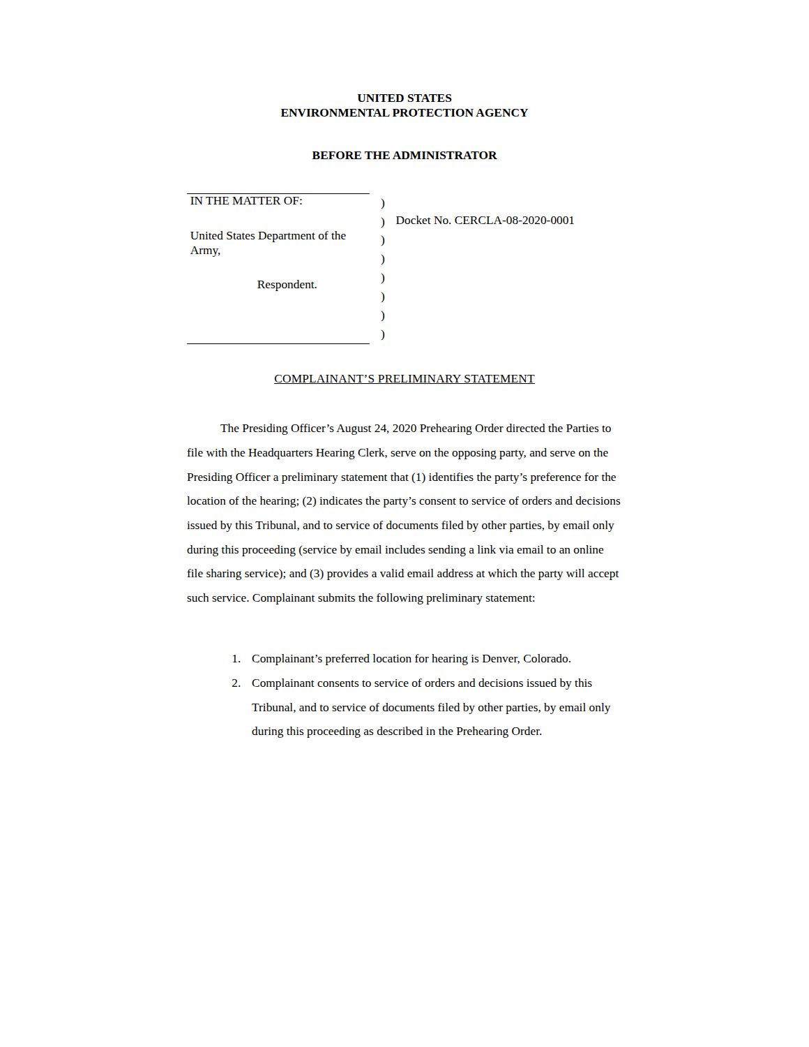UNITED STATES ENVIRONMENTAL PROTECTION AGENCY
BEFORE THE ADMINISTRATOR
| IN THE MATTER OF: United States Department of the Army, Respondent. | ) ) ) ) ) ) ) ) | Docket No. CERCLA-08-2020-0001 |
COMPLAINANT’S PRELIMINARY STATEMENT
The Presiding Officer’s August 24, 2020 Prehearing Order directed the Parties to file with the Headquarters Hearing Clerk, serve on the opposing party, and serve on the Presiding Officer a preliminary statement that (1) identifies the party’s preference for the location of the hearing; (2) indicates the party’s consent to service of orders and decisions issued by this Tribunal, and to service of documents filed by other parties, by email only during this proceeding (service by email includes sending a link via email to an online file sharing service); and (3) provides a valid email address at which the party will accept such service. Complainant submits the following preliminary statement:
Complainant’s preferred location for hearing is Denver, Colorado.
Complainant consents to service of orders and decisions issued by this Tribunal, and to service of documents filed by other parties, by email only during this proceeding as described in the Prehearing Order.